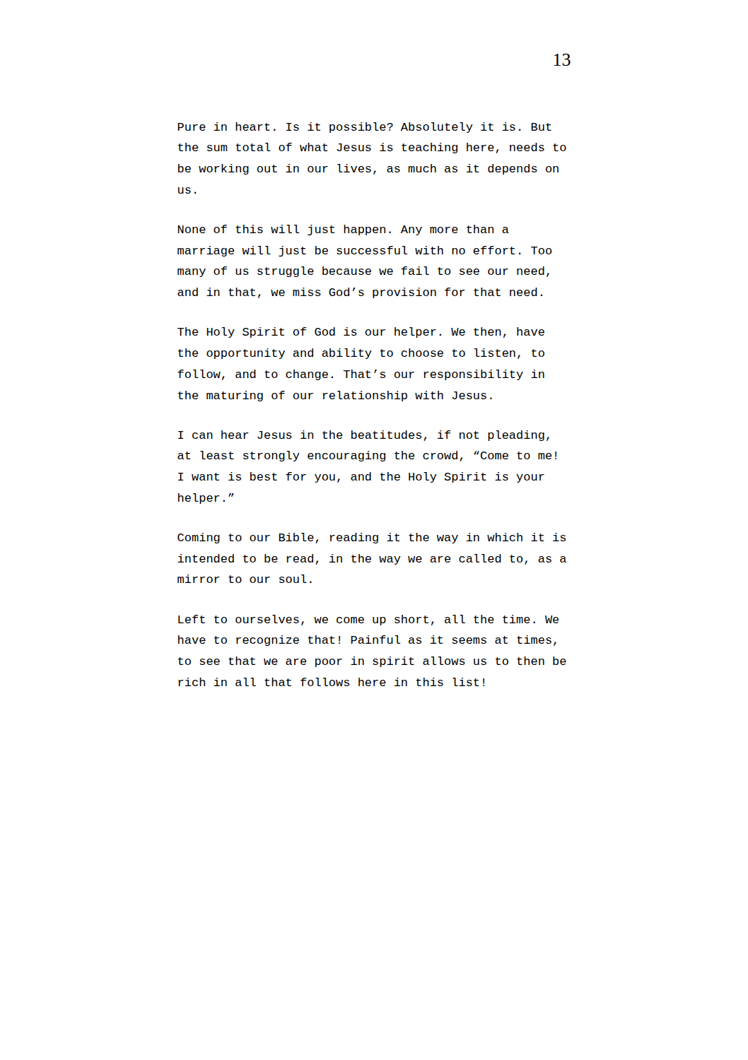13
Pure in heart. Is it possible? Absolutely it is. But the sum total of what Jesus is teaching here, needs to be working out in our lives, as much as it depends on us.
None of this will just happen. Any more than a marriage will just be successful with no effort. Too many of us struggle because we fail to see our need, and in that, we miss God’s provision for that need.
The Holy Spirit of God is our helper. We then, have the opportunity and ability to choose to listen, to follow, and to change. That’s our responsibility in the maturing of our relationship with Jesus.
I can hear Jesus in the beatitudes, if not pleading, at least strongly encouraging the crowd, “Come to me! I want is best for you, and the Holy Spirit is your helper.”
Coming to our Bible, reading it the way in which it is intended to be read, in the way we are called to, as a mirror to our soul.
Left to ourselves, we come up short, all the time. We have to recognize that! Painful as it seems at times, to see that we are poor in spirit allows us to then be rich in all that follows here in this list!